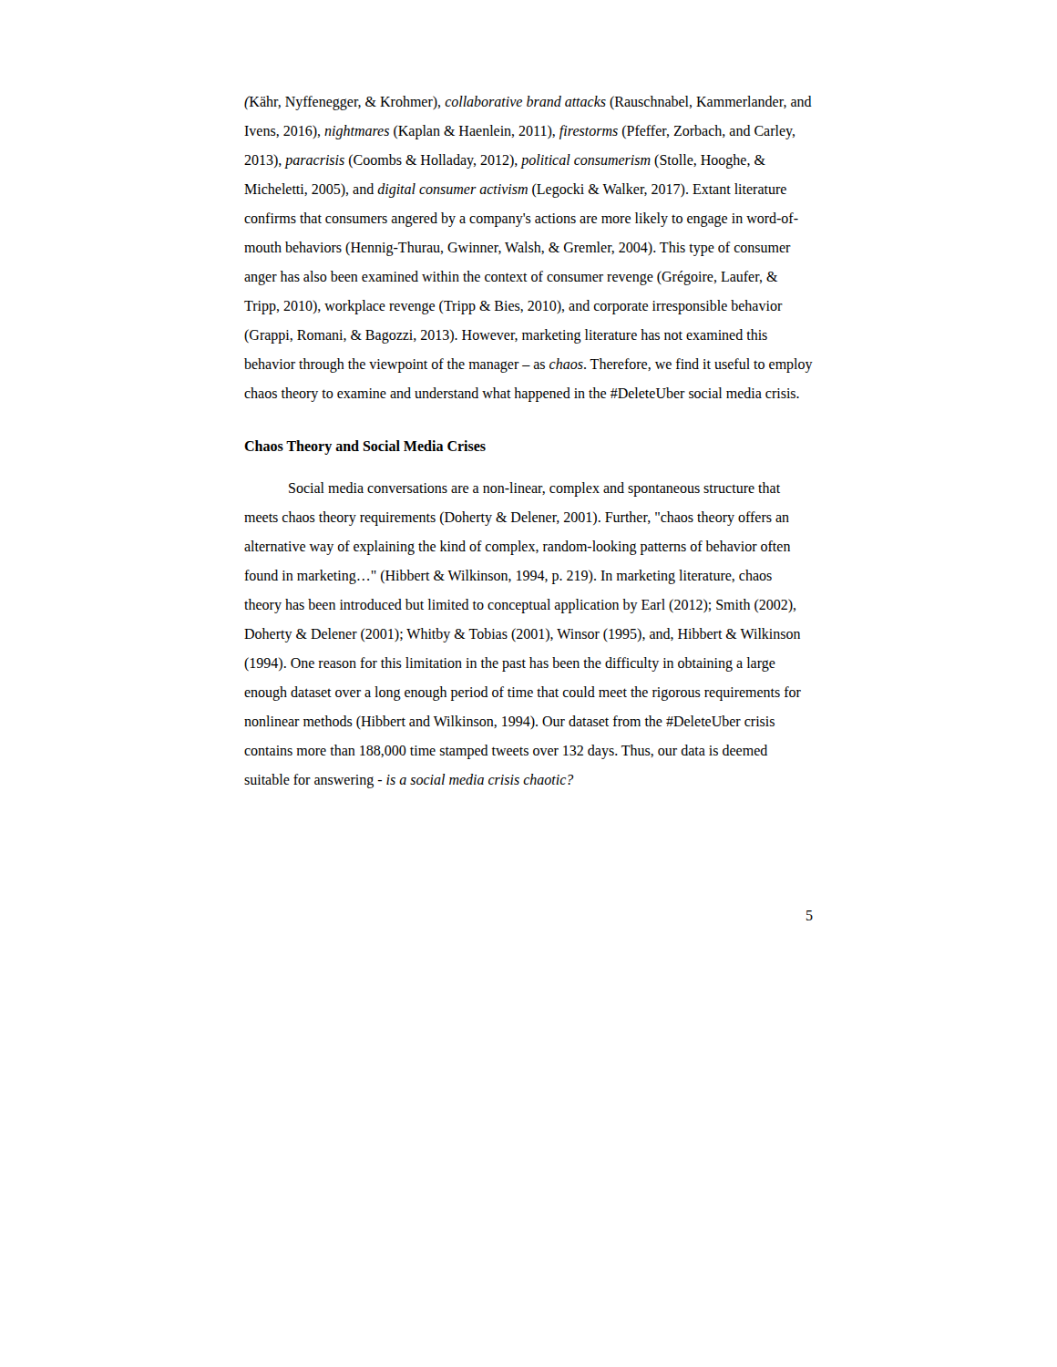(Kähr, Nyffenegger, & Krohmer), collaborative brand attacks (Rauschnabel, Kammerlander, and Ivens, 2016), nightmares (Kaplan & Haenlein, 2011), firestorms (Pfeffer, Zorbach, and Carley, 2013), paracrisis (Coombs & Holladay, 2012), political consumerism (Stolle, Hooghe, & Micheletti, 2005), and digital consumer activism (Legocki & Walker, 2017). Extant literature confirms that consumers angered by a company's actions are more likely to engage in word-of-mouth behaviors (Hennig-Thurau, Gwinner, Walsh, & Gremler, 2004). This type of consumer anger has also been examined within the context of consumer revenge (Grégoire, Laufer, & Tripp, 2010), workplace revenge (Tripp & Bies, 2010), and corporate irresponsible behavior (Grappi, Romani, & Bagozzi, 2013). However, marketing literature has not examined this behavior through the viewpoint of the manager – as chaos. Therefore, we find it useful to employ chaos theory to examine and understand what happened in the #DeleteUber social media crisis.
Chaos Theory and Social Media Crises
Social media conversations are a non-linear, complex and spontaneous structure that meets chaos theory requirements (Doherty & Delener, 2001). Further, "chaos theory offers an alternative way of explaining the kind of complex, random-looking patterns of behavior often found in marketing…" (Hibbert & Wilkinson, 1994, p. 219). In marketing literature, chaos theory has been introduced but limited to conceptual application by Earl (2012); Smith (2002), Doherty & Delener (2001); Whitby & Tobias (2001), Winsor (1995), and, Hibbert & Wilkinson (1994). One reason for this limitation in the past has been the difficulty in obtaining a large enough dataset over a long enough period of time that could meet the rigorous requirements for nonlinear methods (Hibbert and Wilkinson, 1994). Our dataset from the #DeleteUber crisis contains more than 188,000 time stamped tweets over 132 days. Thus, our data is deemed suitable for answering - is a social media crisis chaotic?
5